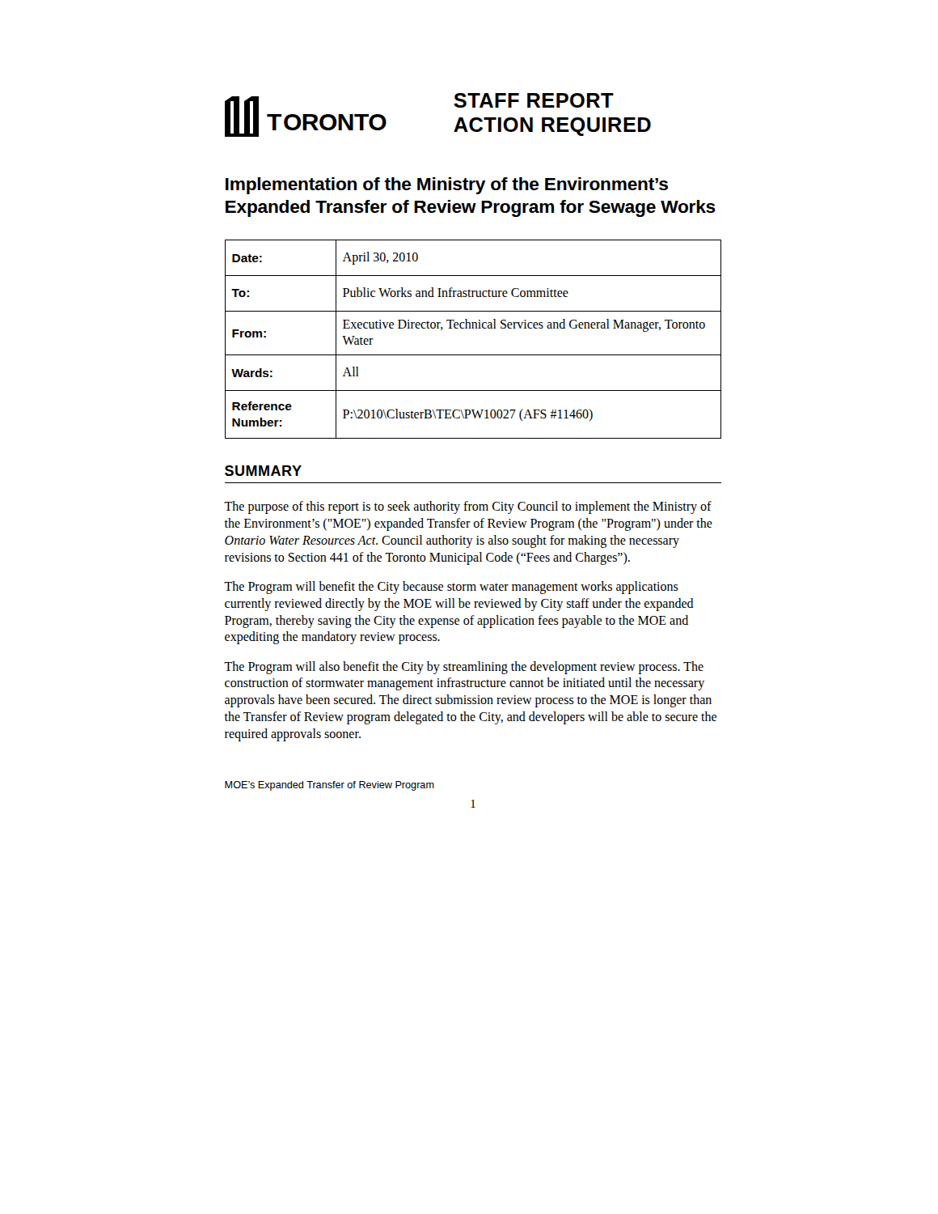T ORONTO
STAFF REPORT
ACTION REQUIRED
Implementation of the Ministry of the Environment’s Expanded Transfer of Review Program for Sewage Works
| Date: | April 30, 2010 |
| To: | Public Works and Infrastructure Committee |
| From: | Executive Director, Technical Services and General Manager, Toronto Water |
| Wards: | All |
| Reference Number: | P:\2010\ClusterB\TEC\PW10027 (AFS #11460) |
SUMMARY
The purpose of this report is to seek authority from City Council to implement the Ministry of the Environment’s ("MOE") expanded Transfer of Review Program (the "Program") under the Ontario Water Resources Act. Council authority is also sought for making the necessary revisions to Section 441 of the Toronto Municipal Code (“Fees and Charges”).
The Program will benefit the City because storm water management works applications currently reviewed directly by the MOE will be reviewed by City staff under the expanded Program, thereby saving the City the expense of application fees payable to the MOE and expediting the mandatory review process.
The Program will also benefit the City by streamlining the development review process. The construction of stormwater management infrastructure cannot be initiated until the necessary approvals have been secured. The direct submission review process to the MOE is longer than the Transfer of Review program delegated to the City, and developers will be able to secure the required approvals sooner.
MOE’s Expanded Transfer of Review Program
1